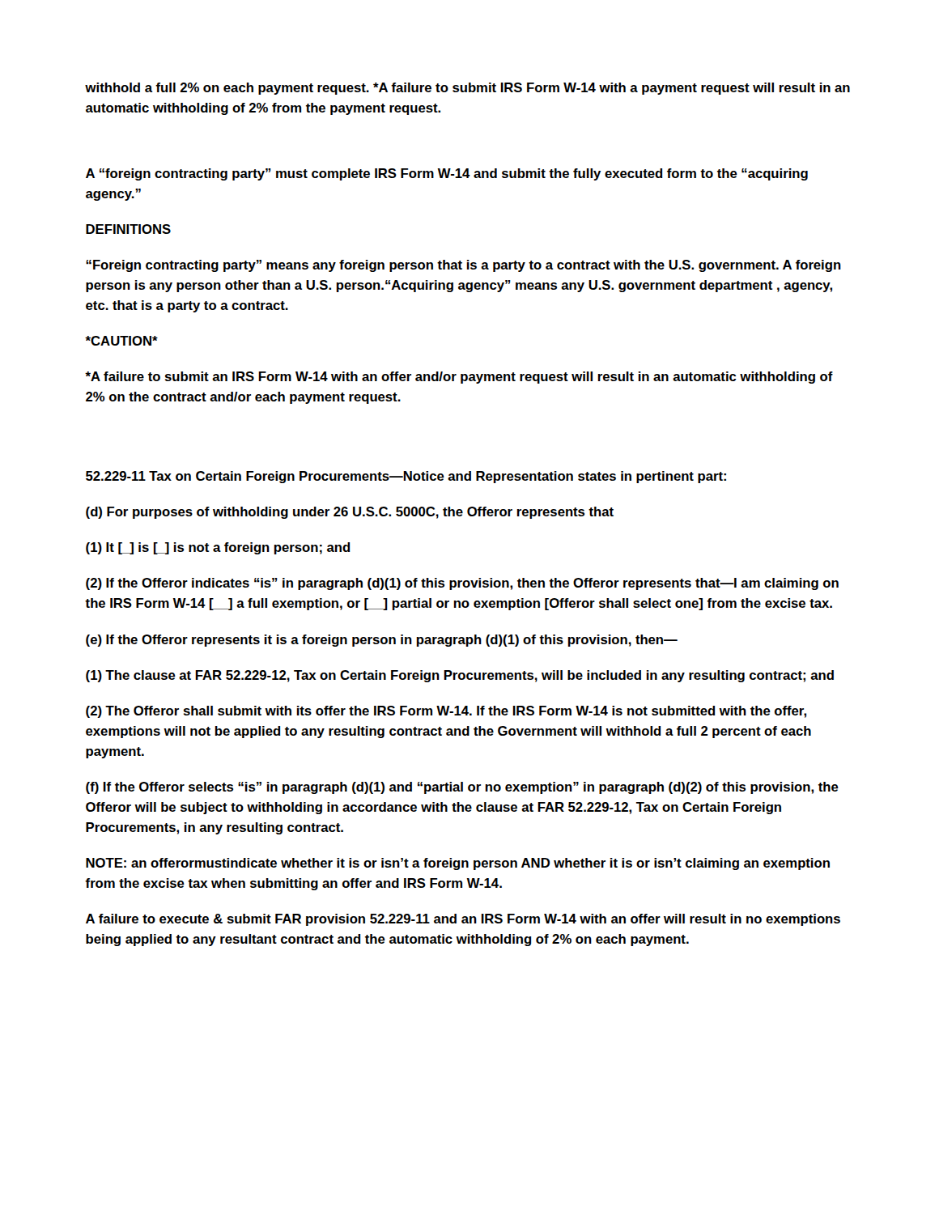withhold a full 2% on each payment request. *A failure to submit IRS Form W-14 with a payment request will result in an automatic withholding of 2% from the payment request.
A “foreign contracting party” must complete IRS Form W-14 and submit the fully executed form to the “acquiring agency.”
DEFINITIONS
“Foreign contracting party” means any foreign person that is a party to a contract with the U.S. government. A foreign person is any person other than a U.S. person.“Acquiring agency” means any U.S. government department , agency, etc. that is a party to a contract.
*CAUTION*
*A failure to submit an IRS Form W-14 with an offer and/or payment request will result in an automatic withholding of 2% on the contract and/or each payment request.
52.229-11 Tax on Certain Foreign Procurements—Notice and Representation states in pertinent part:
(d) For purposes of withholding under 26 U.S.C. 5000C, the Offeror represents that
(1) It [_] is [_] is not a foreign person; and
(2) If the Offeror indicates “is” in paragraph (d)(1) of this provision, then the Offeror represents that—I am claiming on the IRS Form W-14 [__] a full exemption, or [__] partial or no exemption [Offeror shall select one] from the excise tax.
(e) If the Offeror represents it is a foreign person in paragraph (d)(1) of this provision, then—
(1) The clause at FAR 52.229-12, Tax on Certain Foreign Procurements, will be included in any resulting contract; and
(2) The Offeror shall submit with its offer the IRS Form W-14. If the IRS Form W-14 is not submitted with the offer, exemptions will not be applied to any resulting contract and the Government will withhold a full 2 percent of each payment.
(f) If the Offeror selects “is” in paragraph (d)(1) and “partial or no exemption” in paragraph (d)(2) of this provision, the Offeror will be subject to withholding in accordance with the clause at FAR 52.229-12, Tax on Certain Foreign Procurements, in any resulting contract.
NOTE: an offerormustindicate whether it is or isn’t a foreign person AND whether it is or isn’t claiming an exemption from the excise tax when submitting an offer and IRS Form W-14.
A failure to execute & submit FAR provision 52.229-11 and an IRS Form W-14 with an offer will result in no exemptions being applied to any resultant contract and the automatic withholding of 2% on each payment.